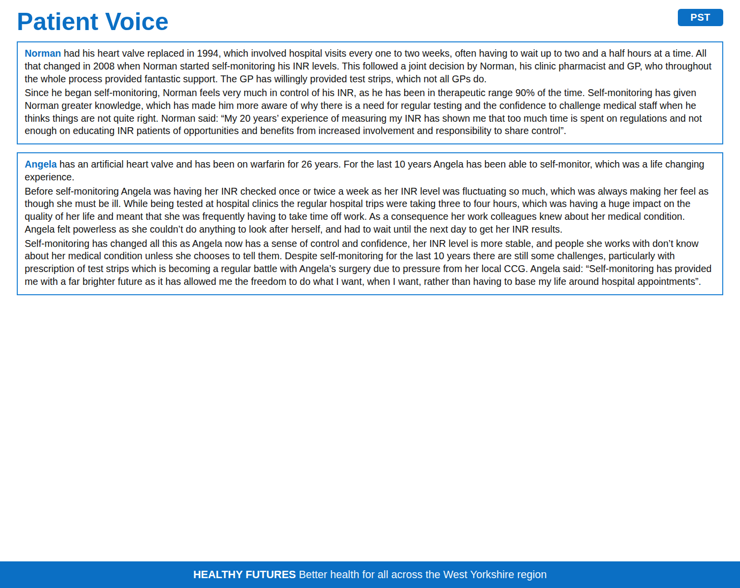PST
Patient Voice
Norman had his heart valve replaced in 1994, which involved hospital visits every one to two weeks, often having to wait up to two and a half hours at a time. All that changed in 2008 when Norman started self-monitoring his INR levels. This followed a joint decision by Norman, his clinic pharmacist and GP, who throughout the whole process provided fantastic support. The GP has willingly provided test strips, which not all GPs do.
Since he began self-monitoring, Norman feels very much in control of his INR, as he has been in therapeutic range 90% of the time. Self-monitoring has given Norman greater knowledge, which has made him more aware of why there is a need for regular testing and the confidence to challenge medical staff when he thinks things are not quite right. Norman said: “My 20 years’ experience of measuring my INR has shown me that too much time is spent on regulations and not enough on educating INR patients of opportunities and benefits from increased involvement and responsibility to share control”.
Angela has an artificial heart valve and has been on warfarin for 26 years. For the last 10 years Angela has been able to self-monitor, which was a life changing experience.
Before self-monitoring Angela was having her INR checked once or twice a week as her INR level was fluctuating so much, which was always making her feel as though she must be ill. While being tested at hospital clinics the regular hospital trips were taking three to four hours, which was having a huge impact on the quality of her life and meant that she was frequently having to take time off work. As a consequence her work colleagues knew about her medical condition. Angela felt powerless as she couldn’t do anything to look after herself, and had to wait until the next day to get her INR results.
Self-monitoring has changed all this as Angela now has a sense of control and confidence, her INR level is more stable, and people she works with don’t know about her medical condition unless she chooses to tell them. Despite self-monitoring for the last 10 years there are still some challenges, particularly with prescription of test strips which is becoming a regular battle with Angela’s surgery due to pressure from her local CCG. Angela said: “Self-monitoring has provided me with a far brighter future as it has allowed me the freedom to do what I want, when I want, rather than having to base my life around hospital appointments”.
HEALTHY FUTURES Better health for all across the West Yorkshire region